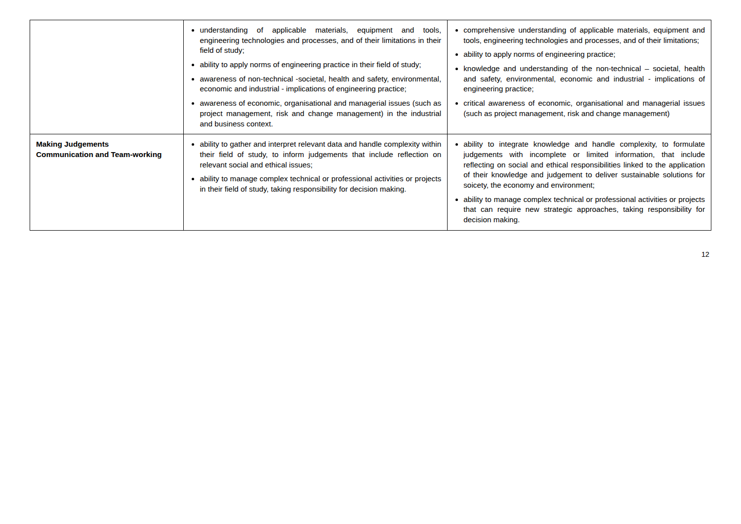| | understanding of applicable materials, equipment and tools, engineering technologies and processes, and of their limitations in their field of study; ability to apply norms of engineering practice in their field of study; awareness of non-technical -societal, health and safety, environmental, economic and industrial - implications of engineering practice; awareness of economic, organisational and managerial issues (such as project management, risk and change management) in the industrial and business context. | comprehensive understanding of applicable materials, equipment and tools, engineering technologies and processes, and of their limitations; ability to apply norms of engineering practice; knowledge and understanding of the non-technical – societal, health and safety, environmental, economic and industrial - implications of engineering practice; critical awareness of economic, organisational and managerial issues (such as project management, risk and change management) |
| Making Judgements Communication and Team-working | ability to gather and interpret relevant data and handle complexity within their field of study, to inform judgements that include reflection on relevant social and ethical issues; ability to manage complex technical or professional activities or projects in their field of study, taking responsibility for decision making. | ability to integrate knowledge and handle complexity, to formulate judgements with incomplete or limited information, that include reflecting on social and ethical responsibilities linked to the application of their knowledge and judgement to deliver sustainable solutions for soicety, the economy and environment; ability to manage complex technical or professional activities or projects that can require new strategic approaches, taking responsibility for decision making. |
12